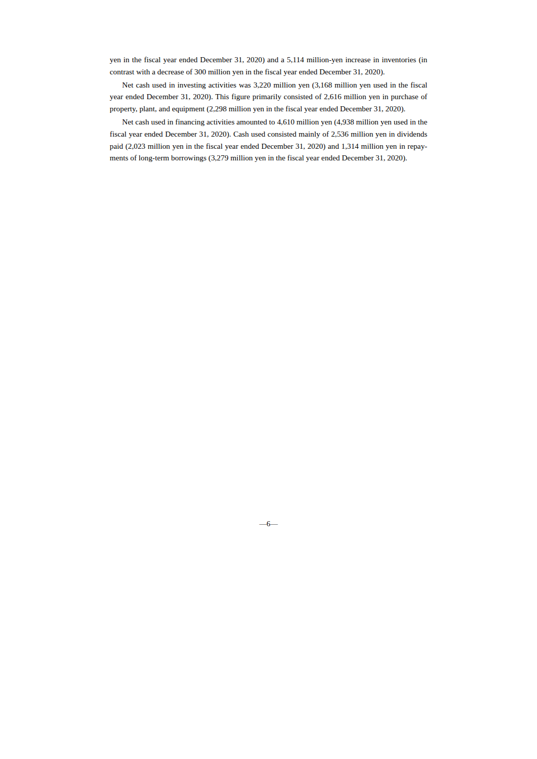yen in the fiscal year ended December 31, 2020) and a 5,114 million-yen increase in inventories (in contrast with a decrease of 300 million yen in the fiscal year ended December 31, 2020).
Net cash used in investing activities was 3,220 million yen (3,168 million yen used in the fiscal year ended December 31, 2020). This figure primarily consisted of 2,616 million yen in purchase of property, plant, and equipment (2,298 million yen in the fiscal year ended December 31, 2020).
Net cash used in financing activities amounted to 4,610 million yen (4,938 million yen used in the fiscal year ended December 31, 2020). Cash used consisted mainly of 2,536 million yen in dividends paid (2,023 million yen in the fiscal year ended December 31, 2020) and 1,314 million yen in repayments of long-term borrowings (3,279 million yen in the fiscal year ended December 31, 2020).
—6—